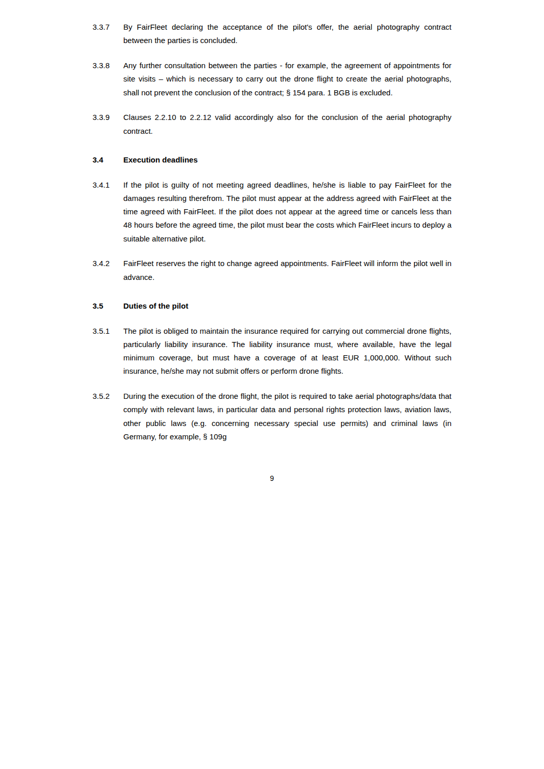3.3.7
By FairFleet declaring the acceptance of the pilot's offer, the aerial photography contract between the parties is concluded.
3.3.8
Any further consultation between the parties - for example, the agreement of appointments for site visits – which is necessary to carry out the drone flight to create the aerial photographs, shall not prevent the conclusion of the contract; § 154 para. 1 BGB is excluded.
3.3.9
Clauses 2.2.10 to 2.2.12 valid accordingly also for the conclusion of the aerial photography contract.
3.4 Execution deadlines
3.4.1
If the pilot is guilty of not meeting agreed deadlines, he/she is liable to pay FairFleet for the damages resulting therefrom. The pilot must appear at the address agreed with FairFleet at the time agreed with FairFleet. If the pilot does not appear at the agreed time or cancels less than 48 hours before the agreed time, the pilot must bear the costs which FairFleet incurs to deploy a suitable alternative pilot.
3.4.2
FairFleet reserves the right to change agreed appointments. FairFleet will inform the pilot well in advance.
3.5 Duties of the pilot
3.5.1
The pilot is obliged to maintain the insurance required for carrying out commercial drone flights, particularly liability insurance. The liability insurance must, where available, have the legal minimum coverage, but must have a coverage of at least EUR 1,000,000. Without such insurance, he/she may not submit offers or perform drone flights.
3.5.2
During the execution of the drone flight, the pilot is required to take aerial photographs/data that comply with relevant laws, in particular data and personal rights protection laws, aviation laws, other public laws (e.g. concerning necessary special use permits) and criminal laws (in Germany, for example, § 109g
9